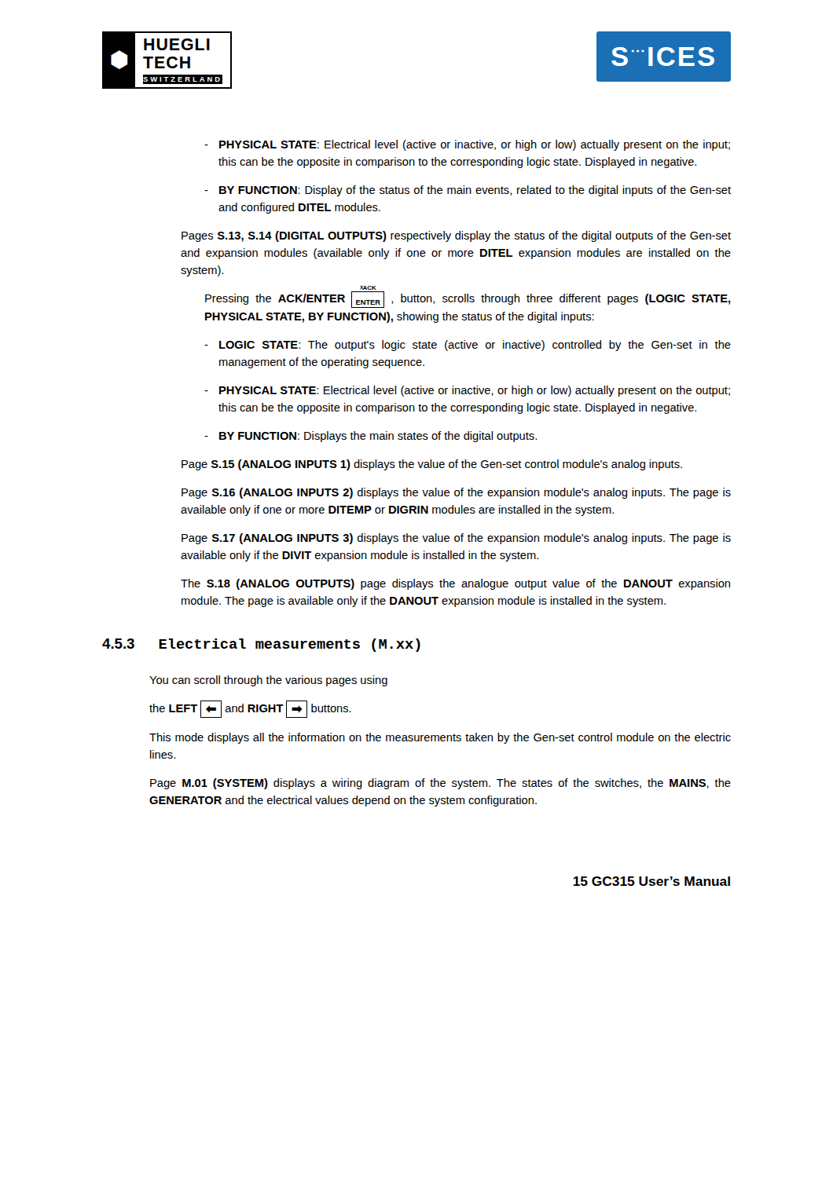⬢
HUEGLI
TECH SWITZERLAND
S⋯ICES
PHYSICAL STATE: Electrical level (active or inactive, or high or low) actually present on the input; this can be the opposite in comparison to the corresponding logic state. Displayed in negative.
BY FUNCTION: Display of the status of the main events, related to the digital inputs of the Gen-set and configured DITEL modules.
Pages S.13, S.14 (DIGITAL OUTPUTS) respectively display the status of the digital outputs of the Gen-set and expansion modules (available only if one or more DITEL expansion modules are installed on the system).
Pressing the ACK/ENTER ☓ACKENTER , button, scrolls through three different pages (LOGIC STATE, PHYSICAL STATE, BY FUNCTION), showing the status of the digital inputs:
LOGIC STATE: The output's logic state (active or inactive) controlled by the Gen-set in the management of the operating sequence.
PHYSICAL STATE: Electrical level (active or inactive, or high or low) actually present on the output; this can be the opposite in comparison to the corresponding logic state. Displayed in negative.
BY FUNCTION: Displays the main states of the digital outputs.
Page S.15 (ANALOG INPUTS 1) displays the value of the Gen-set control module's analog inputs.
Page S.16 (ANALOG INPUTS 2) displays the value of the expansion module's analog inputs. The page is available only if one or more DITEMP or DIGRIN modules are installed in the system.
Page S.17 (ANALOG INPUTS 3) displays the value of the expansion module's analog inputs. The page is available only if the DIVIT expansion module is installed in the system.
The S.18 (ANALOG OUTPUTS) page displays the analogue output value of the DANOUT expansion module. The page is available only if the DANOUT expansion module is installed in the system.
4.5.3 Electrical measurements (M.xx)
You can scroll through the various pages using
the LEFT ⬅ and RIGHT ➡ buttons.
This mode displays all the information on the measurements taken by the Gen-set control module on the electric lines.
Page M.01 (SYSTEM) displays a wiring diagram of the system. The states of the switches, the MAINS, the GENERATOR and the electrical values depend on the system configuration.
15 GC315 User’s Manual